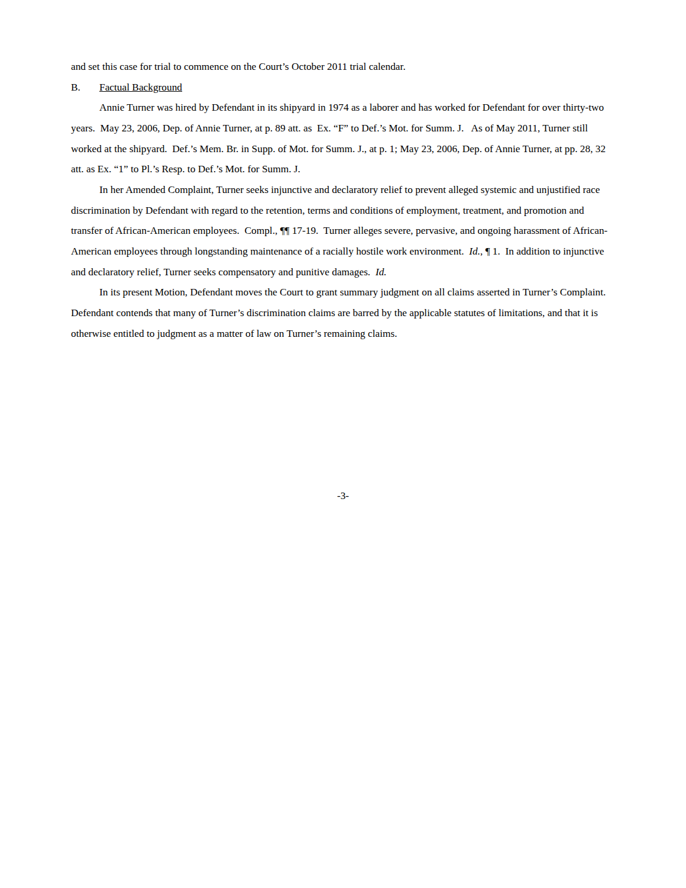and set this case for trial to commence on the Court’s October 2011 trial calendar.
B. Factual Background
Annie Turner was hired by Defendant in its shipyard in 1974 as a laborer and has worked for Defendant for over thirty-two years. May 23, 2006, Dep. of Annie Turner, at p. 89 att. as Ex. “F” to Def.’s Mot. for Summ. J. As of May 2011, Turner still worked at the shipyard. Def.’s Mem. Br. in Supp. of Mot. for Summ. J., at p. 1; May 23, 2006, Dep. of Annie Turner, at pp. 28, 32 att. as Ex. “1” to Pl.’s Resp. to Def.’s Mot. for Summ. J.
In her Amended Complaint, Turner seeks injunctive and declaratory relief to prevent alleged systemic and unjustified race discrimination by Defendant with regard to the retention, terms and conditions of employment, treatment, and promotion and transfer of African-American employees. Compl., ¶¶ 17-19. Turner alleges severe, pervasive, and ongoing harassment of African-American employees through longstanding maintenance of a racially hostile work environment. Id., ¶ 1. In addition to injunctive and declaratory relief, Turner seeks compensatory and punitive damages. Id.
In its present Motion, Defendant moves the Court to grant summary judgment on all claims asserted in Turner’s Complaint. Defendant contends that many of Turner’s discrimination claims are barred by the applicable statutes of limitations, and that it is otherwise entitled to judgment as a matter of law on Turner’s remaining claims.
-3-